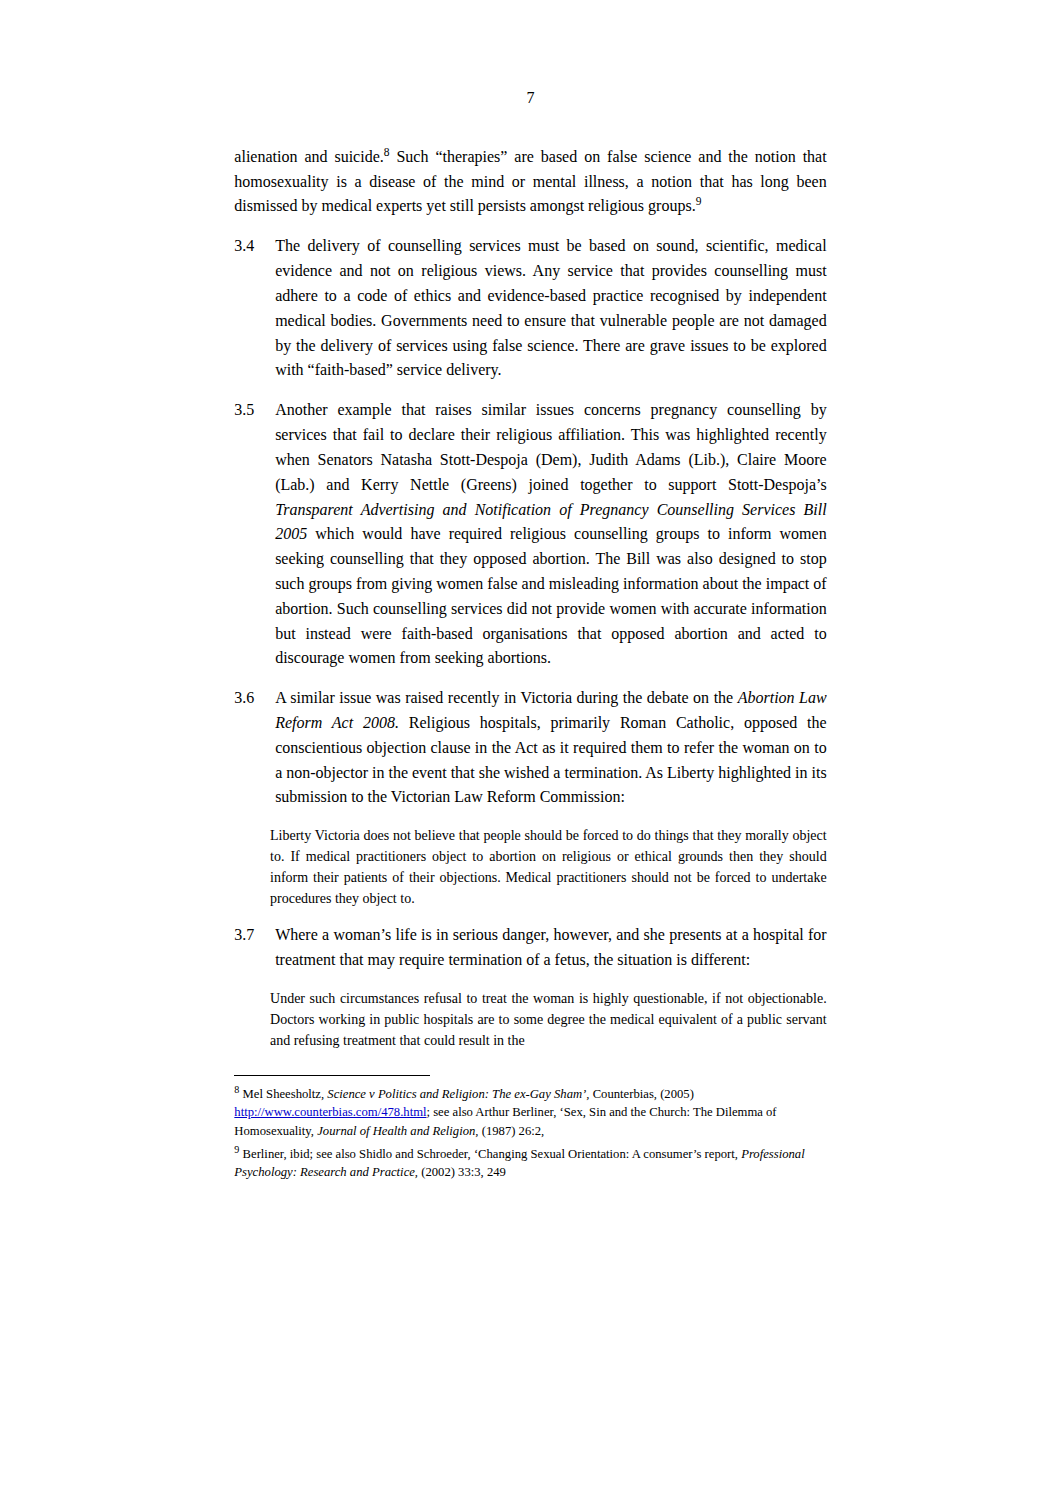7
alienation and suicide.8 Such “therapies” are based on false science and the notion that homosexuality is a disease of the mind or mental illness, a notion that has long been dismissed by medical experts yet still persists amongst religious groups.9
3.4
The delivery of counselling services must be based on sound, scientific, medical evidence and not on religious views. Any service that provides counselling must adhere to a code of ethics and evidence-based practice recognised by independent medical bodies. Governments need to ensure that vulnerable people are not damaged by the delivery of services using false science. There are grave issues to be explored with “faith-based” service delivery.
3.5
Another example that raises similar issues concerns pregnancy counselling by services that fail to declare their religious affiliation. This was highlighted recently when Senators Natasha Stott-Despoja (Dem), Judith Adams (Lib.), Claire Moore (Lab.) and Kerry Nettle (Greens) joined together to support Stott-Despoja’s Transparent Advertising and Notification of Pregnancy Counselling Services Bill 2005 which would have required religious counselling groups to inform women seeking counselling that they opposed abortion. The Bill was also designed to stop such groups from giving women false and misleading information about the impact of abortion. Such counselling services did not provide women with accurate information but instead were faith-based organisations that opposed abortion and acted to discourage women from seeking abortions.
3.6
A similar issue was raised recently in Victoria during the debate on the Abortion Law Reform Act 2008. Religious hospitals, primarily Roman Catholic, opposed the conscientious objection clause in the Act as it required them to refer the woman on to a non-objector in the event that she wished a termination. As Liberty highlighted in its submission to the Victorian Law Reform Commission:
Liberty Victoria does not believe that people should be forced to do things that they morally object to. If medical practitioners object to abortion on religious or ethical grounds then they should inform their patients of their objections. Medical practitioners should not be forced to undertake procedures they object to.
3.7
Where a woman’s life is in serious danger, however, and she presents at a hospital for treatment that may require termination of a fetus, the situation is different:
Under such circumstances refusal to treat the woman is highly questionable, if not objectionable. Doctors working in public hospitals are to some degree the medical equivalent of a public servant and refusing treatment that could result in the
8 Mel Sheesholtz, Science v Politics and Religion: The ex-Gay Sham’, Counterbias, (2005) http://www.counterbias.com/478.html; see also Arthur Berliner, ‘Sex, Sin and the Church: The Dilemma of Homosexuality, Journal of Health and Religion, (1987) 26:2,
9 Berliner, ibid; see also Shidlo and Schroeder, ‘Changing Sexual Orientation: A consumer’s report, Professional Psychology: Research and Practice, (2002) 33:3, 249